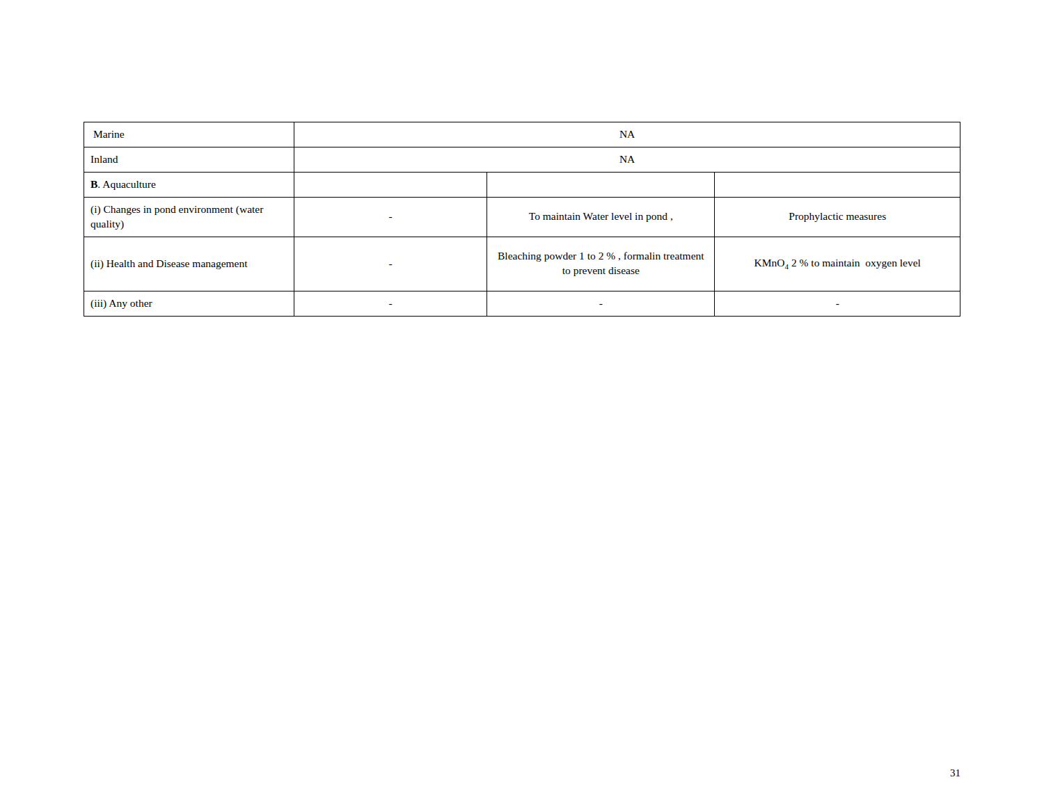| Marine | NA |
| Inland | NA |
| B . Aquaculture | | | |
| (i) Changes in pond environment (water quality) | - | To maintain Water level in pond , | Prophylactic measures |
| (ii) Health and Disease management | - | Bleaching powder 1 to 2 % , formalin treatment to prevent disease | KMnO 4 2 % to maintain oxygen level |
| (iii) Any other | - | - | - |
31